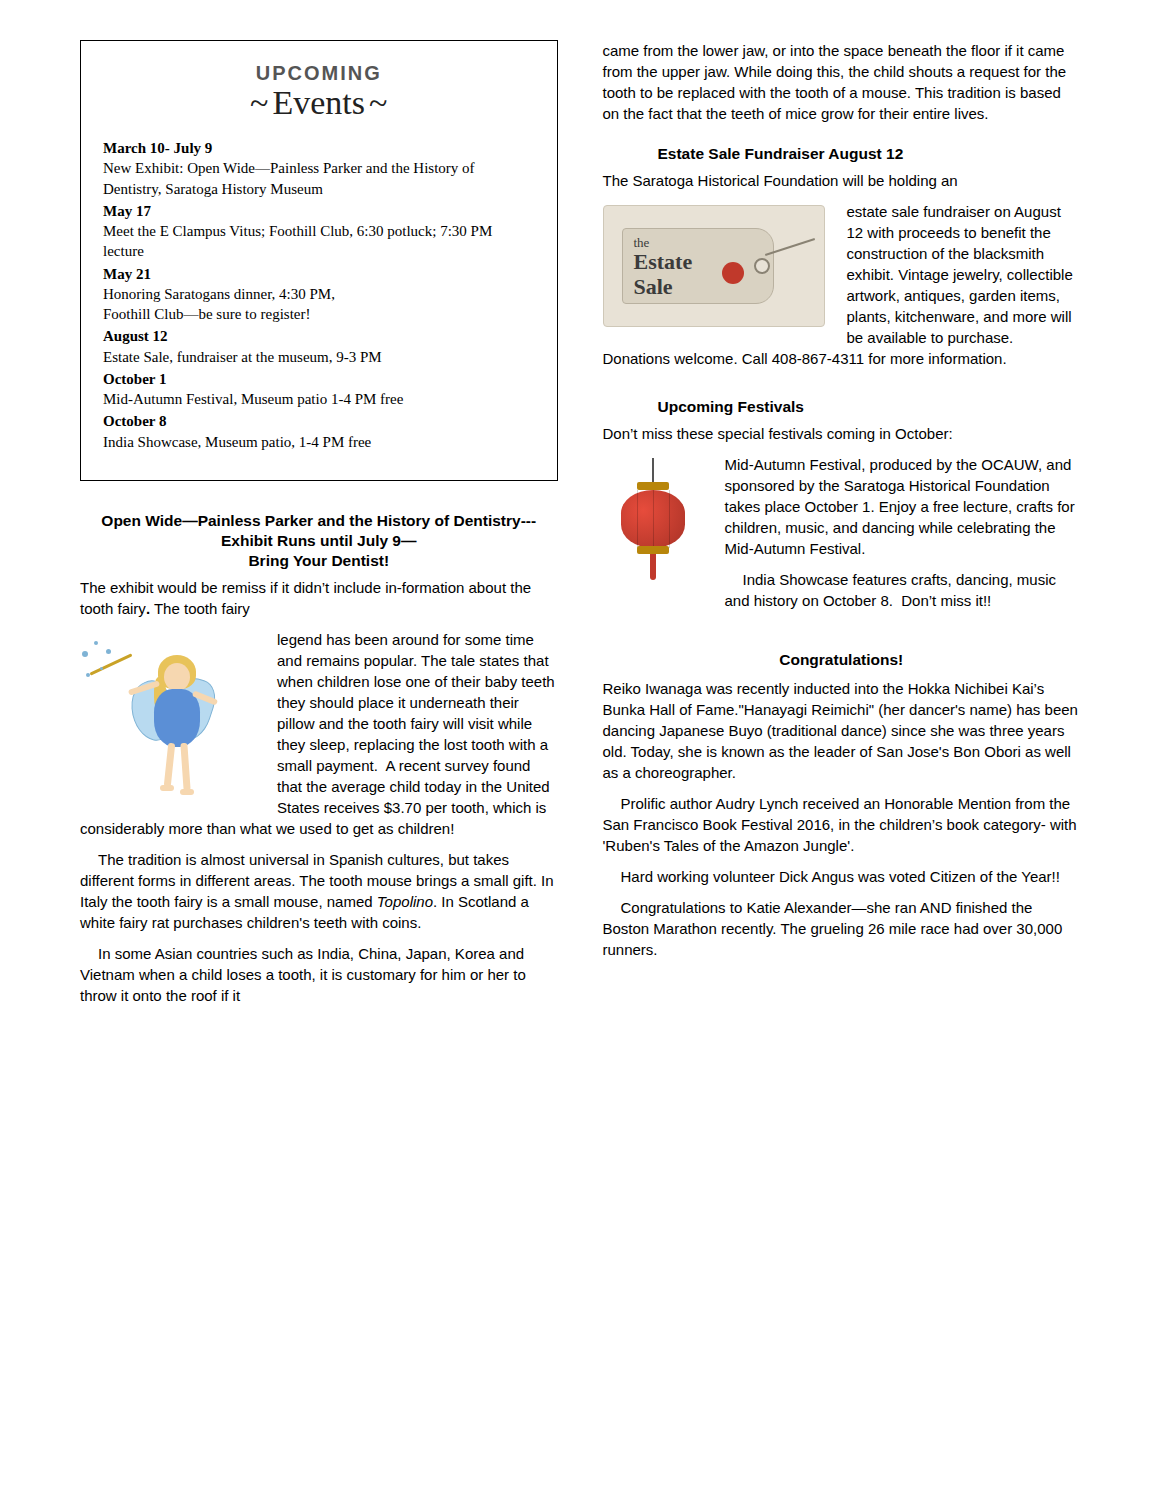UPCOMING Events
March 10- July 9
New Exhibit: Open Wide—Painless Parker and the History of Dentistry, Saratoga History Museum
May 17
Meet the E Clampus Vitus; Foothill Club, 6:30 potluck; 7:30 PM lecture
May 21
Honoring Saratogans dinner, 4:30 PM,
Foothill Club—be sure to register!
August 12
Estate Sale, fundraiser at the museum, 9-3 PM
October 1
Mid-Autumn Festival, Museum patio 1-4 PM free
October 8
India Showcase, Museum patio, 1-4 PM free
Open Wide—Painless Parker and the History of Dentistry--- Exhibit Runs until July 9—
Bring Your Dentist!
The exhibit would be remiss if it didn’t include in-formation about the tooth fairy. The tooth fairy
legend has been around for some time and remains popular. The tale states that when children lose one of their baby teeth they should place it underneath their pillow and the tooth fairy will visit while they sleep, replacing the lost tooth with a small payment. A recent survey found that the average child today in the United States receives $3.70 per tooth, which is considerably more than what we used to get as children!
The tradition is almost universal in Spanish cultures, but takes different forms in different areas. The tooth mouse brings a small gift. In Italy the tooth fairy is a small mouse, named Topolino. In Scotland a white fairy rat purchases children's teeth with coins.
In some Asian countries such as India, China, Japan, Korea and Vietnam when a child loses a tooth, it is customary for him or her to throw it onto the roof if it
came from the lower jaw, or into the space beneath the floor if it came from the upper jaw. While doing this, the child shouts a request for the tooth to be replaced with the tooth of a mouse. This tradition is based on the fact that the teeth of mice grow for their entire lives.
Estate Sale Fundraiser August 12
The Saratoga Historical Foundation will be holding an
the Estate Sale
estate sale fundraiser on August 12 with proceeds to benefit the construction of the blacksmith exhibit. Vintage jewelry, collectible artwork, antiques, garden items, plants, kitchenware, and more will be available to purchase. Donations welcome. Call 408-867-4311 for more information.
Upcoming Festivals
Don’t miss these special festivals coming in October:
Mid-Autumn Festival, produced by the OCAUW, and sponsored by the Saratoga Historical Foundation takes place October 1. Enjoy a free lecture, crafts for children, music, and dancing while celebrating the Mid-Autumn Festival.
India Showcase features crafts, dancing, music and history on October 8. Don’t miss it!!
Congratulations!
Reiko Iwanaga was recently inducted into the Hokka Nichibei Kai’s Bunka Hall of Fame."Hanayagi Reimichi" (her dancer's name) has been dancing Japanese Buyo (traditional dance) since she was three years old. Today, she is known as the leader of San Jose's Bon Obori as well as a choreographer.
Prolific author Audry Lynch received an Honorable Mention from the San Francisco Book Festival 2016, in the children’s book category- with 'Ruben's Tales of the Amazon Jungle'.
Hard working volunteer Dick Angus was voted Citizen of the Year!!
Congratulations to Katie Alexander—she ran AND finished the Boston Marathon recently. The grueling 26 mile race had over 30,000 runners.